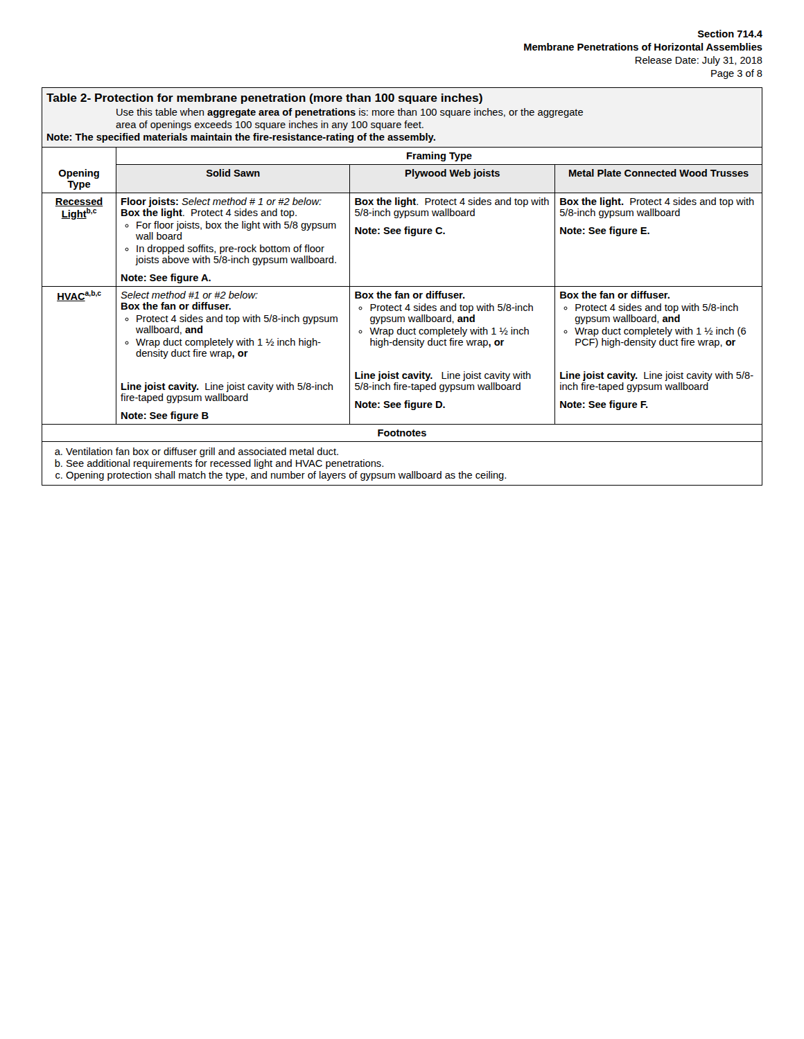Section 714.4
Membrane Penetrations of Horizontal Assemblies
Release Date: July 31, 2018
Page 3 of 8
| Table 2- Protection for membrane penetration (more than 100 square inches) Use this table when aggregate area of penetrations is: more than 100 square inches, or the aggregate area of openings exceeds 100 square inches in any 100 square feet. Note: The specified materials maintain the fire-resistance-rating of the assembly. |
| | Framing Type |
| Opening Type | Solid Sawn | Plywood Web joists | Metal Plate Connected Wood Trusses |
| Recessed Light b,c | Floor joists: Select method # 1 or #2 below: Box the light . Protect 4 sides and top. For floor joists, box the light with 5/8 gypsum wall board In dropped soffits, pre-rock bottom of floor joists above with 5/8-inch gypsum wallboard. Note: See figure A. | Box the light . Protect 4 sides and top with 5/8-inch gypsum wallboard Note: See figure C. | Box the light. Protect 4 sides and top with 5/8-inch gypsum wallboard Note: See figure E. |
| HVAC a,b,c | Select method #1 or #2 below: Box the fan or diffuser. Protect 4 sides and top with 5/8-inch gypsum wallboard, and Wrap duct completely with 1 ½ inch high-density duct fire wrap , or Line joist cavity. Line joist cavity with 5/8-inch fire-taped gypsum wallboard Note: See figure B | Box the fan or diffuser. Protect 4 sides and top with 5/8-inch gypsum wallboard, and Wrap duct completely with 1 ½ inch high-density duct fire wrap , or Line joist cavity. Line joist cavity with 5/8-inch fire-taped gypsum wallboard Note: See figure D. | Box the fan or diffuser. Protect 4 sides and top with 5/8-inch gypsum wallboard, and Wrap duct completely with 1 ½ inch (6 PCF) high-density duct fire wrap, or Line joist cavity. Line joist cavity with 5/8-inch fire-taped gypsum wallboard Note: See figure F. |
| Footnotes |
| Ventilation fan box or diffuser grill and associated metal duct. See additional requirements for recessed light and HVAC penetrations. Opening protection shall match the type, and number of layers of gypsum wallboard as the ceiling. |